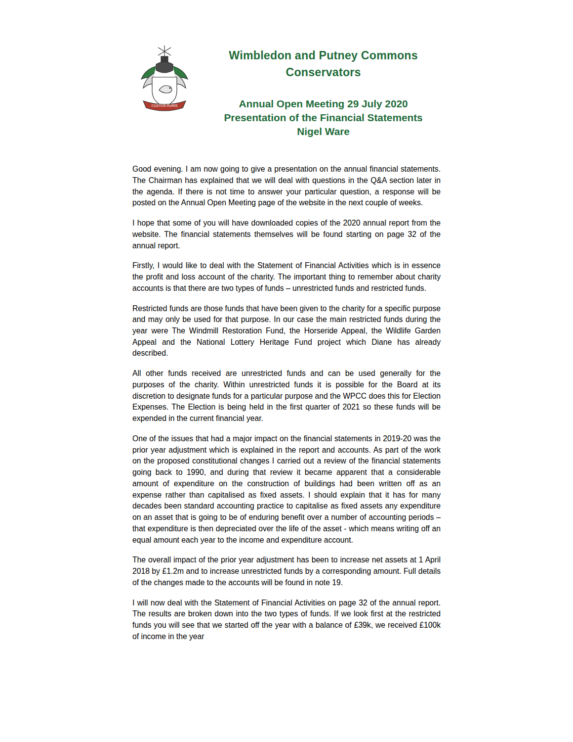CUSTOS RURIS
Wimbledon and Putney Commons Conservators
Annual Open Meeting 29 July 2020
Presentation of the Financial Statements
Nigel Ware
Good evening. I am now going to give a presentation on the annual financial statements. The Chairman has explained that we will deal with questions in the Q&A section later in the agenda. If there is not time to answer your particular question, a response will be posted on the Annual Open Meeting page of the website in the next couple of weeks.
I hope that some of you will have downloaded copies of the 2020 annual report from the website. The financial statements themselves will be found starting on page 32 of the annual report.
Firstly, I would like to deal with the Statement of Financial Activities which is in essence the profit and loss account of the charity. The important thing to remember about charity accounts is that there are two types of funds – unrestricted funds and restricted funds.
Restricted funds are those funds that have been given to the charity for a specific purpose and may only be used for that purpose. In our case the main restricted funds during the year were The Windmill Restoration Fund, the Horseride Appeal, the Wildlife Garden Appeal and the National Lottery Heritage Fund project which Diane has already described.
All other funds received are unrestricted funds and can be used generally for the purposes of the charity. Within unrestricted funds it is possible for the Board at its discretion to designate funds for a particular purpose and the WPCC does this for Election Expenses. The Election is being held in the first quarter of 2021 so these funds will be expended in the current financial year.
One of the issues that had a major impact on the financial statements in 2019-20 was the prior year adjustment which is explained in the report and accounts. As part of the work on the proposed constitutional changes I carried out a review of the financial statements going back to 1990, and during that review it became apparent that a considerable amount of expenditure on the construction of buildings had been written off as an expense rather than capitalised as fixed assets. I should explain that it has for many decades been standard accounting practice to capitalise as fixed assets any expenditure on an asset that is going to be of enduring benefit over a number of accounting periods – that expenditure is then depreciated over the life of the asset - which means writing off an equal amount each year to the income and expenditure account.
The overall impact of the prior year adjustment has been to increase net assets at 1 April 2018 by £1.2m and to increase unrestricted funds by a corresponding amount. Full details of the changes made to the accounts will be found in note 19.
I will now deal with the Statement of Financial Activities on page 32 of the annual report. The results are broken down into the two types of funds. If we look first at the restricted funds you will see that we started off the year with a balance of £39k, we received £100k of income in the year